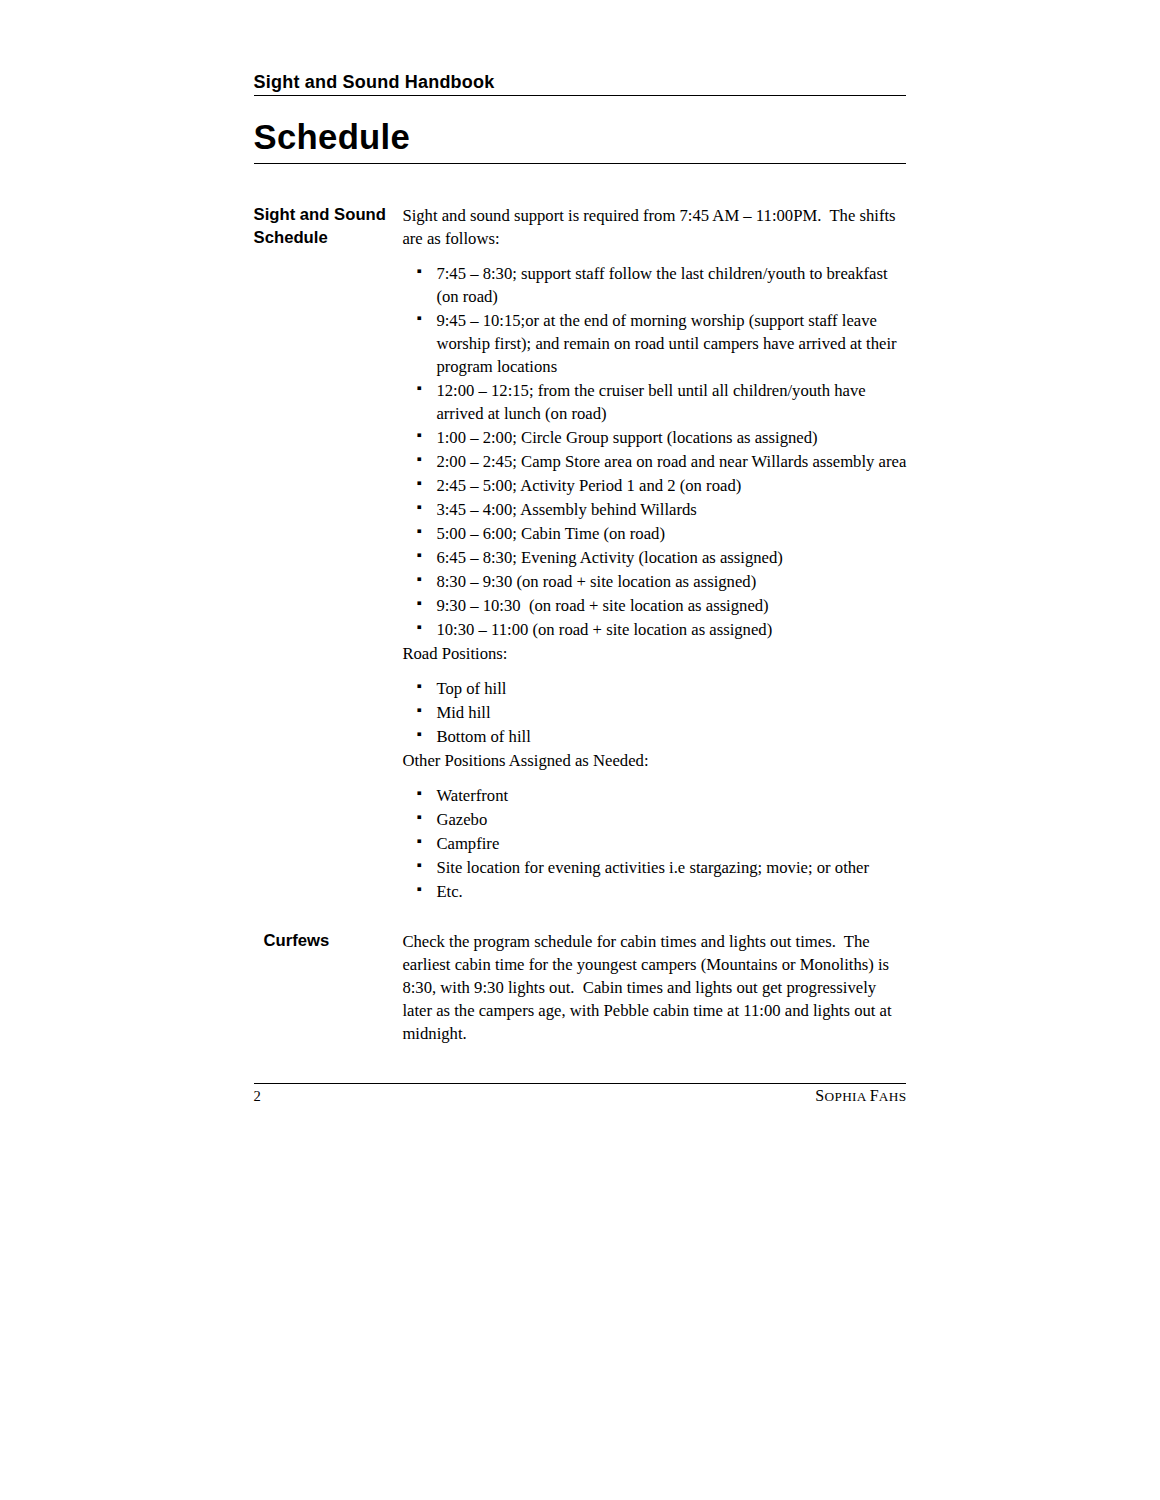Sight and Sound Handbook
Schedule
Sight and Sound Schedule
Sight and sound support is required from 7:45 AM – 11:00PM. The shifts are as follows:
7:45 – 8:30; support staff follow the last children/youth to breakfast (on road)
9:45 – 10:15;or at the end of morning worship (support staff leave worship first); and remain on road until campers have arrived at their program locations
12:00 – 12:15; from the cruiser bell until all children/youth have arrived at lunch (on road)
1:00 – 2:00; Circle Group support (locations as assigned)
2:00 – 2:45; Camp Store area on road and near Willards assembly area
2:45 – 5:00; Activity Period 1 and 2 (on road)
3:45 – 4:00; Assembly behind Willards
5:00 – 6:00; Cabin Time (on road)
6:45 – 8:30; Evening Activity (location as assigned)
8:30 – 9:30 (on road + site location as assigned)
9:30 – 10:30 (on road + site location as assigned)
10:30 – 11:00 (on road + site location as assigned)
Road Positions:
Top of hill
Mid hill
Bottom of hill
Other Positions Assigned as Needed:
Waterfront
Gazebo
Campfire
Site location for evening activities i.e stargazing; movie; or other
Etc.
Curfews
Check the program schedule for cabin times and lights out times. The earliest cabin time for the youngest campers (Mountains or Monoliths) is 8:30, with 9:30 lights out. Cabin times and lights out get progressively later as the campers age, with Pebble cabin time at 11:00 and lights out at midnight.
2
SOPHIA FAHS